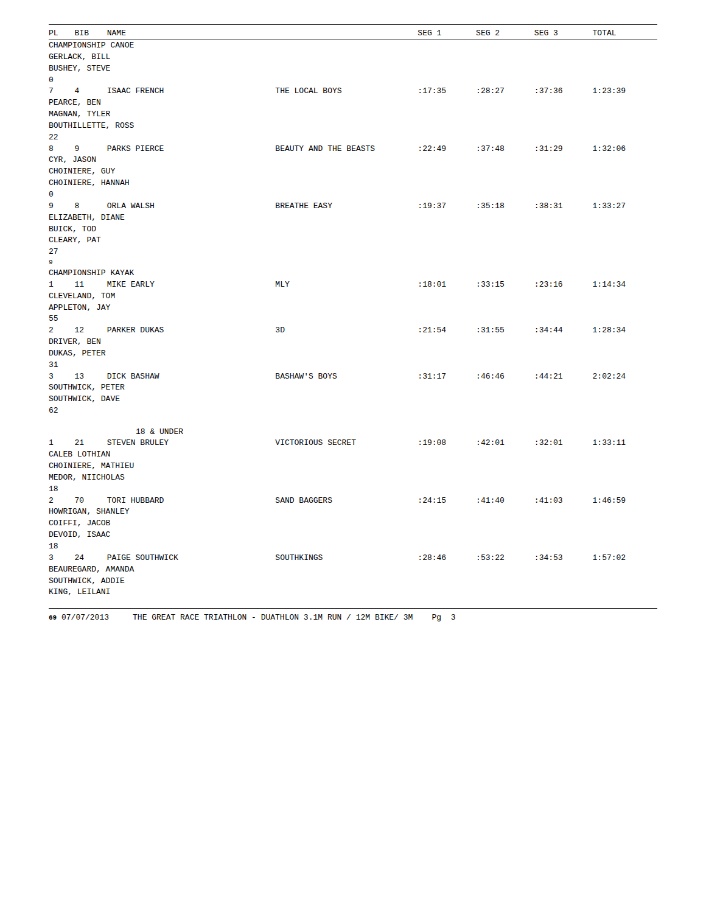| PL | BIB | NAME | | SEG 1 | SEG 2 | SEG 3 | TOTAL |
| --- | --- | --- | --- | --- | --- | --- | --- |
| CHAMPIONSHIP CANOE |
| GERLACK, BILL |
| BUSHEY, STEVE |
| 0 |
| 7 | 4 | ISAAC FRENCH | THE LOCAL BOYS | :17:35 | :28:27 | :37:36 | 1:23:39 |
| PEARCE, BEN |
| MAGNAN, TYLER |
| BOUTHILLETTE, ROSS |
| 22 |
| 8 | 9 | PARKS PIERCE | BEAUTY AND THE BEASTS | :22:49 | :37:48 | :31:29 | 1:32:06 |
| CYR, JASON |
| CHOINIERE, GUY |
| CHOINIERE, HANNAH |
| 0 |
| 9 | 8 | ORLA WALSH | BREATHE EASY | :19:37 | :35:18 | :38:31 | 1:33:27 |
| ELIZABETH, DIANE |
| BUICK, TOD |
| CLEARY, PAT |
| 27 |
| 9 |
| CHAMPIONSHIP KAYAK |
| 1 | 11 | MIKE EARLY | MLY | :18:01 | :33:15 | :23:16 | 1:14:34 |
| CLEVELAND, TOM |
| APPLETON, JAY |
| 55 |
| 2 | 12 | PARKER DUKAS | 3D | :21:54 | :31:55 | :34:44 | 1:28:34 |
| DRIVER, BEN |
| DUKAS, PETER |
| 31 |
| 3 | 13 | DICK BASHAW | BASHAW'S BOYS | :31:17 | :46:46 | :44:21 | 2:02:24 |
| SOUTHWICK, PETER |
| SOUTHWICK, DAVE |
| 62 |
| 18 & UNDER |
| 1 | 21 | STEVEN BRULEY | VICTORIOUS SECRET | :19:08 | :42:01 | :32:01 | 1:33:11 |
| CALEB LOTHIAN |
| CHOINIERE, MATHIEU |
| MEDOR, NIICHOLAS |
| 18 |
| 2 | 70 | TORI HUBBARD | SAND BAGGERS | :24:15 | :41:40 | :41:03 | 1:46:59 |
| HOWRIGAN, SHANLEY |
| COIFFI, JACOB |
| DEVOID, ISAAC |
| 18 |
| 3 | 24 | PAIGE SOUTHWICK | SOUTHKINGS | :28:46 | :53:22 | :34:53 | 1:57:02 |
| BEAUREGARD, AMANDA |
| SOUTHWICK, ADDIE |
| KING, LEILANI |
69 07/07/2013 THE GREAT RACE TRIATHLON - DUATHLON 3.1M RUN / 12M BIKE/ 3M Pg 3